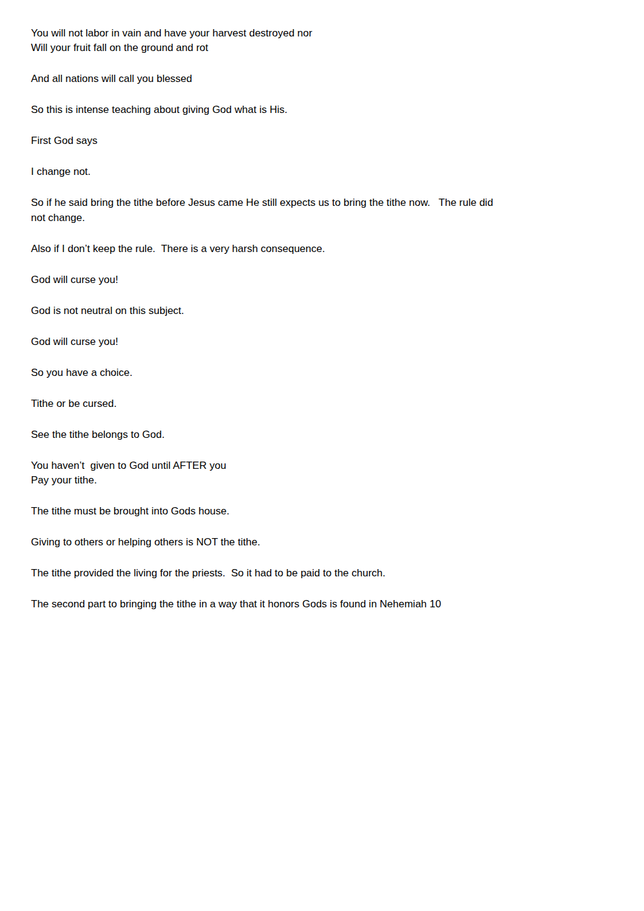You will not labor in vain and have your harvest destroyed nor
Will your fruit fall on the ground and rot
And all nations will call you blessed
So this is intense teaching about giving God what is His.
First God says
I change not.
So if he said bring the tithe before Jesus came He still expects us to bring the tithe now. The rule did not change.
Also if I don’t keep the rule. There is a very harsh consequence.
God will curse you!
God is not neutral on this subject.
God will curse you!
So you have a choice.
Tithe or be cursed.
See the tithe belongs to God.
You haven’t given to God until AFTER you
Pay your tithe.
The tithe must be brought into Gods house.
Giving to others or helping others is NOT the tithe.
The tithe provided the living for the priests. So it had to be paid to the church.
The second part to bringing the tithe in a way that it honors Gods is found in Nehemiah 10